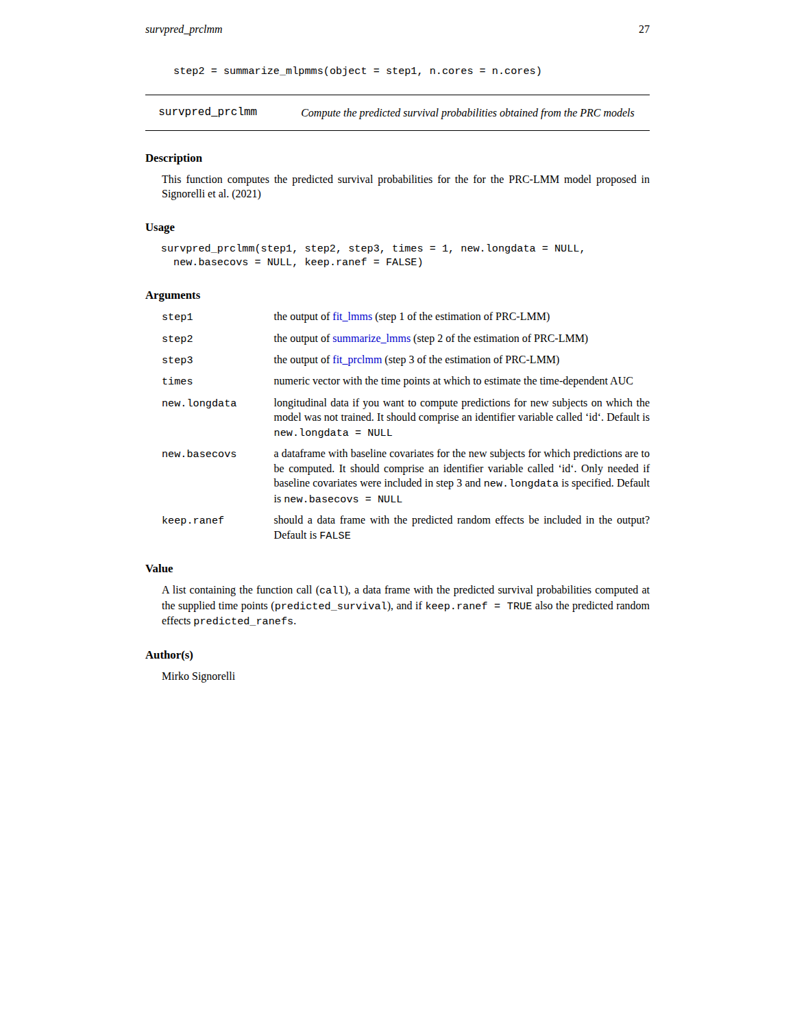survpred_prclmm 27
  step2 = summarize_mlpmms(object = step1, n.cores = n.cores)
survpred_prclmm
Compute the predicted survival probabilities obtained from the PRC models
Description
This function computes the predicted survival probabilities for the for the PRC-LMM model proposed in Signorelli et al. (2021)
Usage
survpred_prclmm(step1, step2, step3, times = 1, new.longdata = NULL,
  new.basecovs = NULL, keep.ranef = FALSE)
Arguments
step1
the output of fit_lmms (step 1 of the estimation of PRC-LMM)
step2
the output of summarize_lmms (step 2 of the estimation of PRC-LMM)
step3
the output of fit_prclmm (step 3 of the estimation of PRC-LMM)
times
numeric vector with the time points at which to estimate the time-dependent AUC
new.longdata
longitudinal data if you want to compute predictions for new subjects on which the model was not trained. It should comprise an identifier variable called ‘id‘. Default is new.longdata = NULL
new.basecovs
a dataframe with baseline covariates for the new subjects for which predictions are to be computed. It should comprise an identifier variable called ‘id‘. Only needed if baseline covariates were included in step 3 and new.longdata is specified. Default is new.basecovs = NULL
keep.ranef
should a data frame with the predicted random effects be included in the output? Default is FALSE
Value
A list containing the function call (call), a data frame with the predicted survival probabilities computed at the supplied time points (predicted_survival), and if keep.ranef = TRUE also the predicted random effects predicted_ranefs.
Author(s)
Mirko Signorelli